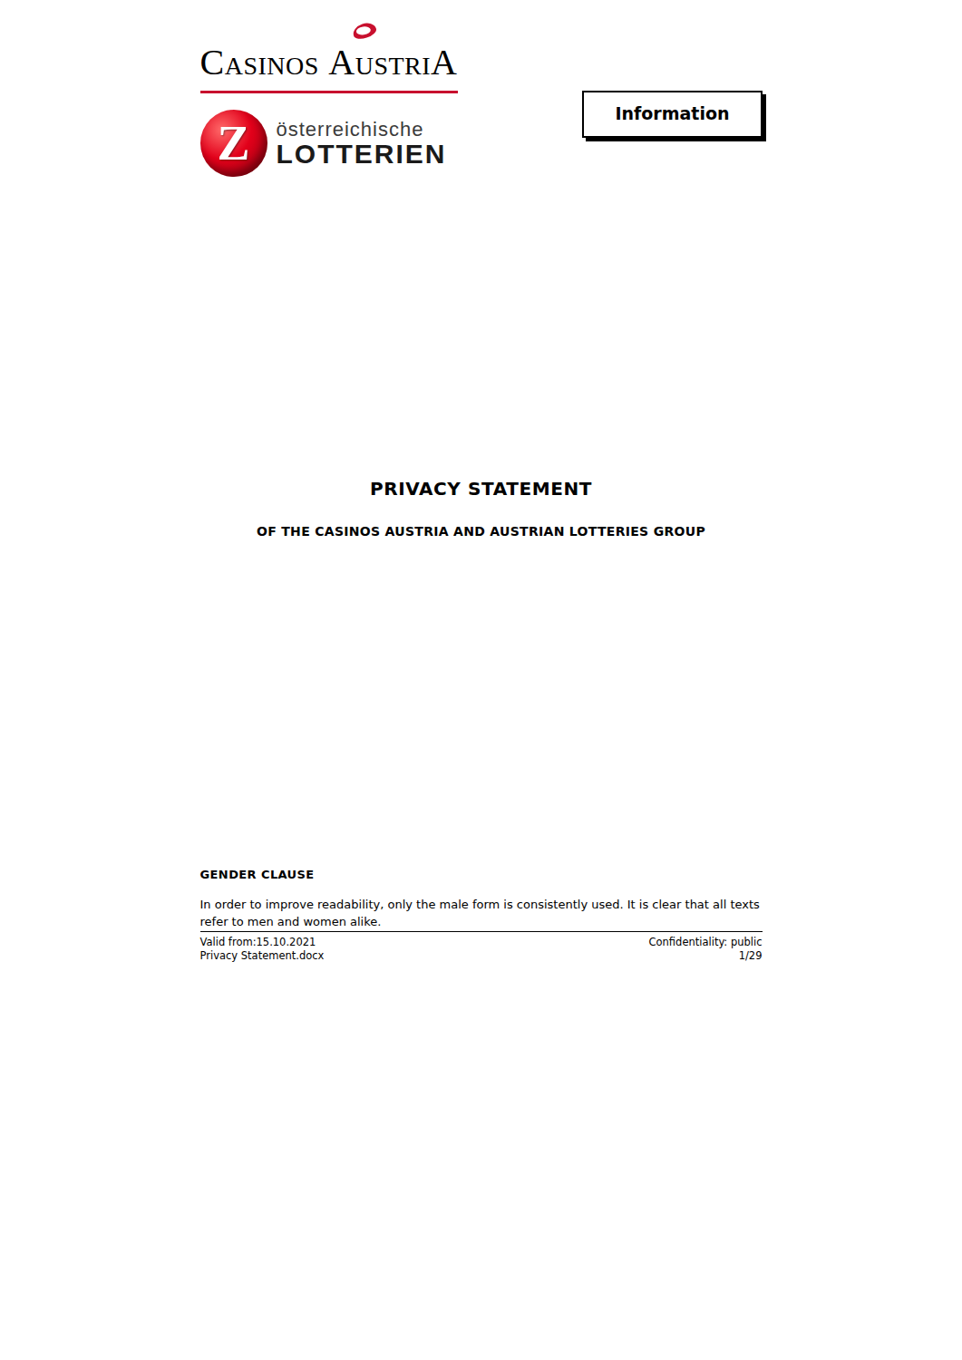Casinos Austri A
Z
österreichische
LOTTERIEN
Information
PRIVACY STATEMENT
OF THE CASINOS AUSTRIA AND AUSTRIAN LOTTERIES GROUP
GENDER CLAUSE
In order to improve readability, only the male form is consistently used. It is clear that all texts refer to men and women alike.
Valid from:15.10.2021
Privacy Statement.docx
Confidentiality: public
1/29